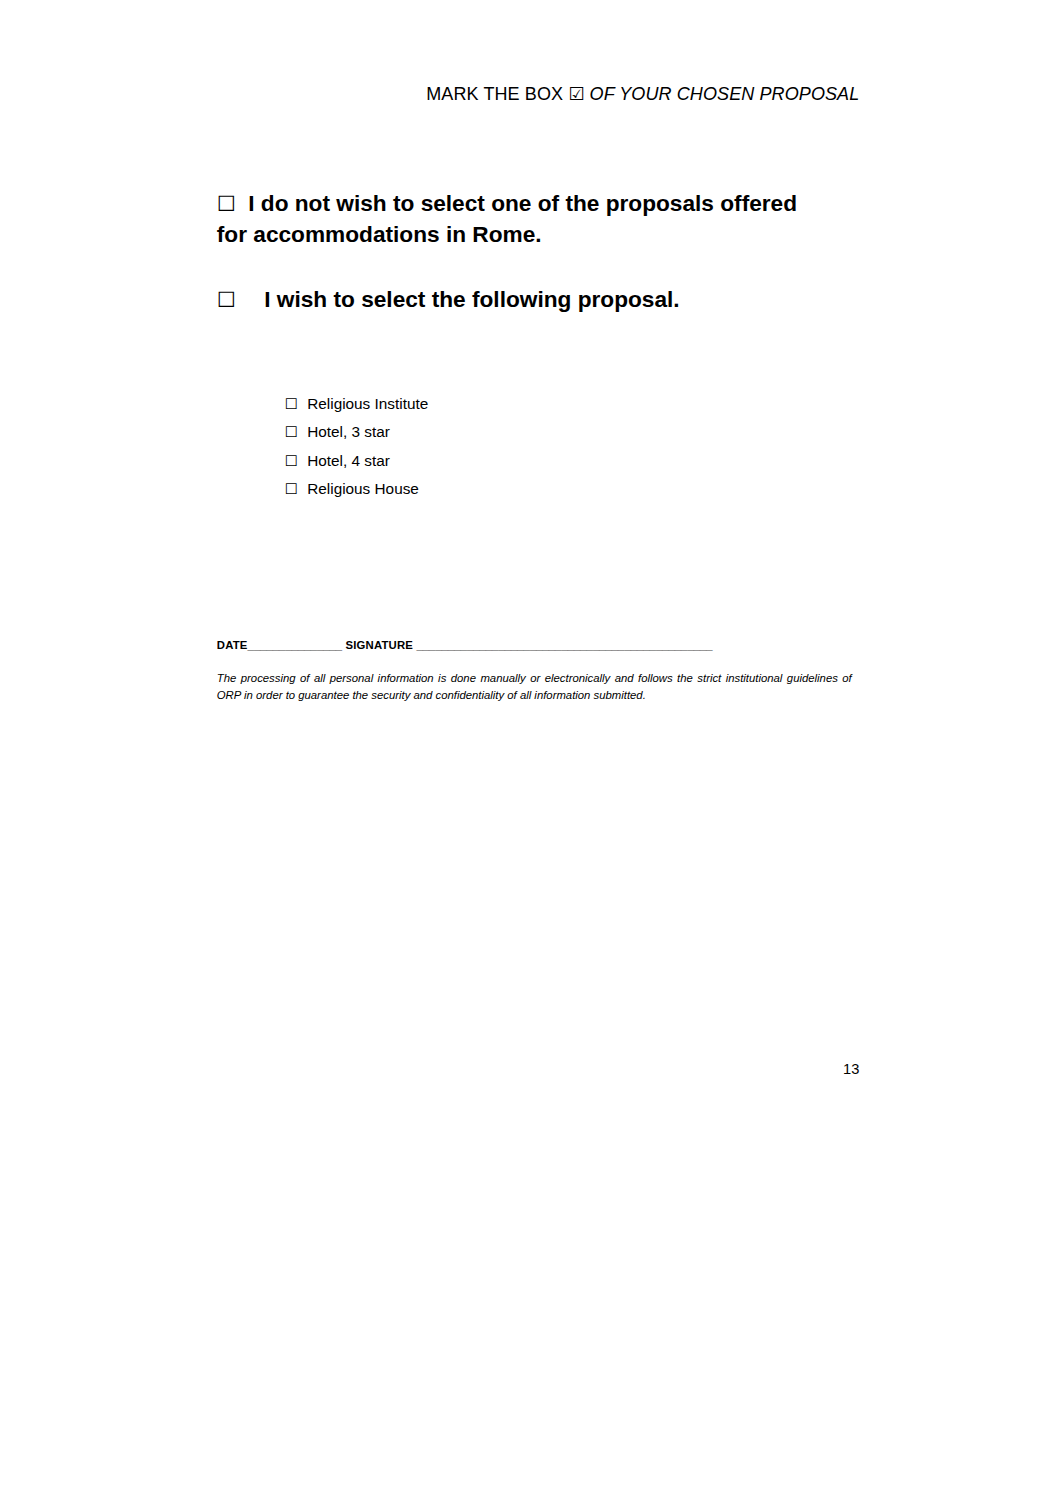MARK THE BOX ☑ OF YOUR CHOSEN PROPOSAL
☐ I do not wish to select one of the proposals offered for accommodations in Rome.
☐ I wish to select the following proposal.
☐ Religious Institute
☐ Hotel, 3 star
☐ Hotel, 4 star
☐ Religious House
DATE_______________ SIGNATURE _______________________________________________
The processing of all personal information is done manually or electronically and follows the strict institutional guidelines of ORP in order to guarantee the security and confidentiality of all information submitted.
13